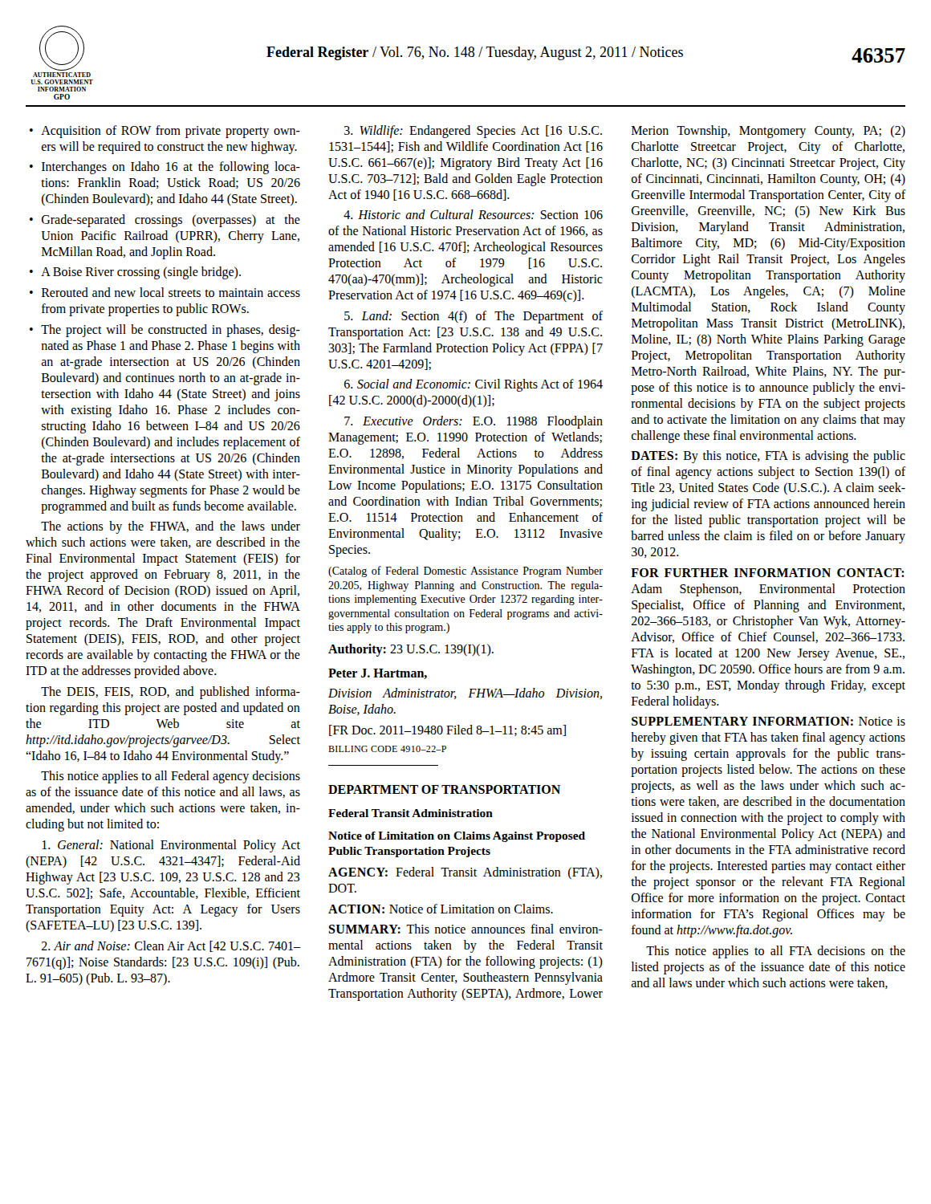Authenticated
U.S. Government
Information
GPO
Federal Register / Vol. 76, No. 148 / Tuesday, August 2, 2011 / Notices
46357
Acquisition of ROW from private property owners will be required to construct the new highway.
Interchanges on Idaho 16 at the following locations: Franklin Road; Ustick Road; US 20/26 (Chinden Boulevard); and Idaho 44 (State Street).
Grade-separated crossings (overpasses) at the Union Pacific Railroad (UPRR), Cherry Lane, McMillan Road, and Joplin Road.
A Boise River crossing (single bridge).
Rerouted and new local streets to maintain access from private properties to public ROWs.
The project will be constructed in phases, designated as Phase 1 and Phase 2. Phase 1 begins with an at-grade intersection at US 20/26 (Chinden Boulevard) and continues north to an at-grade intersection with Idaho 44 (State Street) and joins with existing Idaho 16. Phase 2 includes constructing Idaho 16 between I–84 and US 20/26 (Chinden Boulevard) and includes replacement of the at-grade intersections at US 20/26 (Chinden Boulevard) and Idaho 44 (State Street) with interchanges. Highway segments for Phase 2 would be programmed and built as funds become available.
The actions by the FHWA, and the laws under which such actions were taken, are described in the Final Environmental Impact Statement (FEIS) for the project approved on February 8, 2011, in the FHWA Record of Decision (ROD) issued on April, 14, 2011, and in other documents in the FHWA project records. The Draft Environmental Impact Statement (DEIS), FEIS, ROD, and other project records are available by contacting the FHWA or the ITD at the addresses provided above.
The DEIS, FEIS, ROD, and published information regarding this project are posted and updated on the ITD Web site at http://itd.idaho.gov/projects/garvee/D3. Select “Idaho 16, I–84 to Idaho 44 Environmental Study.”
This notice applies to all Federal agency decisions as of the issuance date of this notice and all laws, as amended, under which such actions were taken, including but not limited to:
1. General: National Environmental Policy Act (NEPA) [42 U.S.C. 4321–4347]; Federal-Aid Highway Act [23 U.S.C. 109, 23 U.S.C. 128 and 23 U.S.C. 502]; Safe, Accountable, Flexible, Efficient Transportation Equity Act: A Legacy for Users (SAFETEA–LU) [23 U.S.C. 139].
2. Air and Noise: Clean Air Act [42 U.S.C. 7401–7671(q)]; Noise Standards: [23 U.S.C. 109(i)] (Pub. L. 91–605) (Pub. L. 93–87).
3. Wildlife: Endangered Species Act [16 U.S.C. 1531–1544]; Fish and Wildlife Coordination Act [16 U.S.C. 661–667(e)]; Migratory Bird Treaty Act [16 U.S.C. 703–712]; Bald and Golden Eagle Protection Act of 1940 [16 U.S.C. 668–668d].
4. Historic and Cultural Resources: Section 106 of the National Historic Preservation Act of 1966, as amended [16 U.S.C. 470f]; Archeological Resources Protection Act of 1979 [16 U.S.C. 470(aa)-470(mm)]; Archeological and Historic Preservation Act of 1974 [16 U.S.C. 469–469(c)].
5. Land: Section 4(f) of The Department of Transportation Act: [23 U.S.C. 138 and 49 U.S.C. 303]; The Farmland Protection Policy Act (FPPA) [7 U.S.C. 4201–4209];
6. Social and Economic: Civil Rights Act of 1964 [42 U.S.C. 2000(d)-2000(d)(1)];
7. Executive Orders: E.O. 11988 Floodplain Management; E.O. 11990 Protection of Wetlands; E.O. 12898, Federal Actions to Address Environmental Justice in Minority Populations and Low Income Populations; E.O. 13175 Consultation and Coordination with Indian Tribal Governments; E.O. 11514 Protection and Enhancement of Environmental Quality; E.O. 13112 Invasive Species.
(Catalog of Federal Domestic Assistance Program Number 20.205, Highway Planning and Construction. The regulations implementing Executive Order 12372 regarding intergovernmental consultation on Federal programs and activities apply to this program.)
Authority: 23 U.S.C. 139(I)(1).
Peter J. Hartman,
Division Administrator, FHWA—Idaho Division, Boise, Idaho.
[FR Doc. 2011–19480 Filed 8–1–11; 8:45 am]
BILLING CODE 4910–22–P
DEPARTMENT OF TRANSPORTATION
Federal Transit Administration
Notice of Limitation on Claims Against Proposed Public Transportation Projects
AGENCY: Federal Transit Administration (FTA), DOT.
ACTION: Notice of Limitation on Claims.
SUMMARY: This notice announces final environmental actions taken by the Federal Transit Administration (FTA) for the following projects: (1) Ardmore Transit Center, Southeastern Pennsylvania Transportation Authority (SEPTA), Ardmore, Lower Merion Township, Montgomery County, PA; (2) Charlotte Streetcar Project, City of Charlotte, Charlotte, NC; (3) Cincinnati Streetcar Project, City of Cincinnati, Cincinnati, Hamilton County, OH; (4) Greenville Intermodal Transportation Center, City of Greenville, Greenville, NC; (5) New Kirk Bus Division, Maryland Transit Administration, Baltimore City, MD; (6) Mid-City/Exposition Corridor Light Rail Transit Project, Los Angeles County Metropolitan Transportation Authority (LACMTA), Los Angeles, CA; (7) Moline Multimodal Station, Rock Island County Metropolitan Mass Transit District (MetroLINK), Moline, IL; (8) North White Plains Parking Garage Project, Metropolitan Transportation Authority Metro-North Railroad, White Plains, NY. The purpose of this notice is to announce publicly the environmental decisions by FTA on the subject projects and to activate the limitation on any claims that may challenge these final environmental actions.
DATES: By this notice, FTA is advising the public of final agency actions subject to Section 139(l) of Title 23, United States Code (U.S.C.). A claim seeking judicial review of FTA actions announced herein for the listed public transportation project will be barred unless the claim is filed on or before January 30, 2012.
FOR FURTHER INFORMATION CONTACT: Adam Stephenson, Environmental Protection Specialist, Office of Planning and Environment, 202–366–5183, or Christopher Van Wyk, Attorney-Advisor, Office of Chief Counsel, 202–366–1733. FTA is located at 1200 New Jersey Avenue, SE., Washington, DC 20590. Office hours are from 9 a.m. to 5:30 p.m., EST, Monday through Friday, except Federal holidays.
SUPPLEMENTARY INFORMATION: Notice is hereby given that FTA has taken final agency actions by issuing certain approvals for the public transportation projects listed below. The actions on these projects, as well as the laws under which such actions were taken, are described in the documentation issued in connection with the project to comply with the National Environmental Policy Act (NEPA) and in other documents in the FTA administrative record for the projects. Interested parties may contact either the project sponsor or the relevant FTA Regional Office for more information on the project. Contact information for FTA’s Regional Offices may be found at http://www.fta.dot.gov.
This notice applies to all FTA decisions on the listed projects as of the issuance date of this notice and all laws under which such actions were taken,